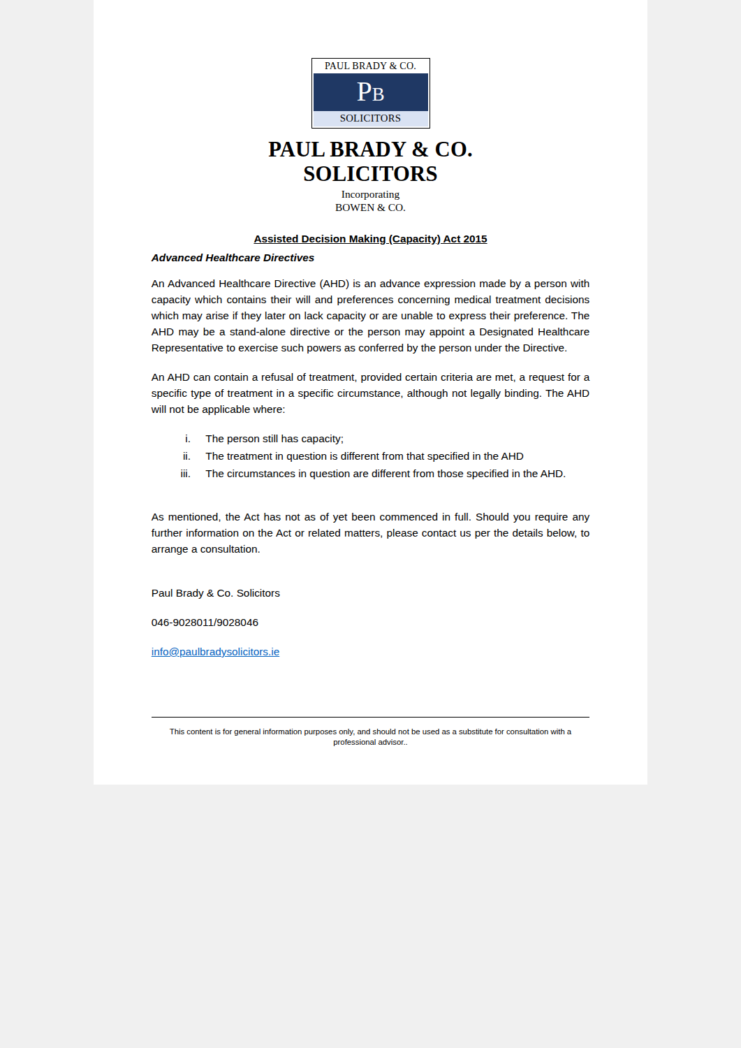PAUL BRADY & CO.
PB
SOLICITORS
PAUL BRADY & CO.
SOLICITORS
Incorporating
BOWEN & CO.
Assisted Decision Making (Capacity) Act 2015
Advanced Healthcare Directives
An Advanced Healthcare Directive (AHD) is an advance expression made by a person with capacity which contains their will and preferences concerning medical treatment decisions which may arise if they later on lack capacity or are unable to express their preference. The AHD may be a stand-alone directive or the person may appoint a Designated Healthcare Representative to exercise such powers as conferred by the person under the Directive.
An AHD can contain a refusal of treatment, provided certain criteria are met, a request for a specific type of treatment in a specific circumstance, although not legally binding. The AHD will not be applicable where:
The person still has capacity;
The treatment in question is different from that specified in the AHD
The circumstances in question are different from those specified in the AHD.
As mentioned, the Act has not as of yet been commenced in full. Should you require any further information on the Act or related matters, please contact us per the details below, to arrange a consultation.
Paul Brady & Co. Solicitors
046-9028011/9028046
info@paulbradysolicitors.ie
This content is for general information purposes only, and should not be used as a substitute for consultation with a professional advisor..